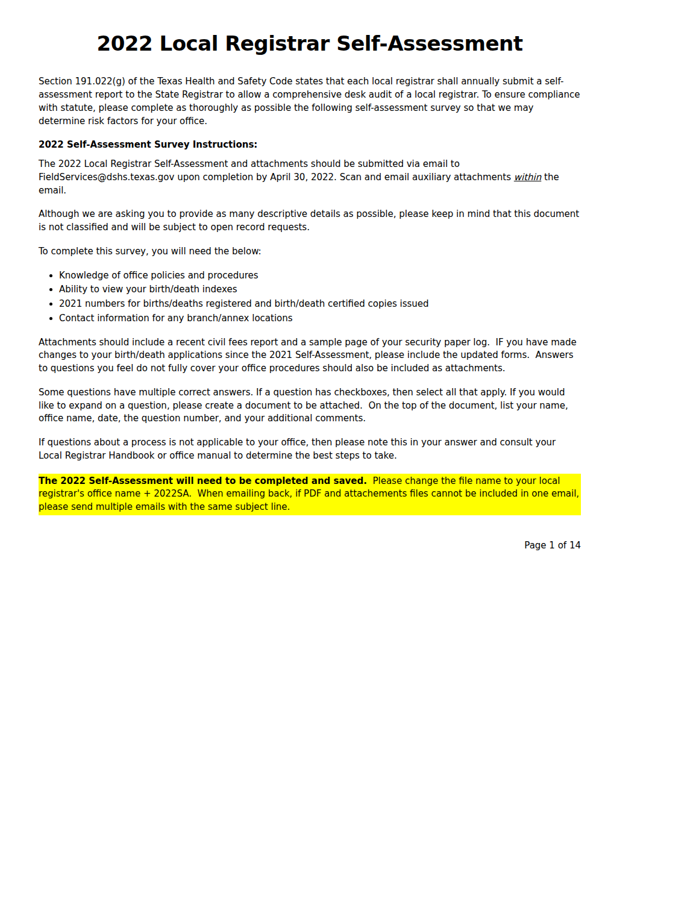2022 Local Registrar Self-Assessment
Section 191.022(g) of the Texas Health and Safety Code states that each local registrar shall annually submit a self-assessment report to the State Registrar to allow a comprehensive desk audit of a local registrar. To ensure compliance with statute, please complete as thoroughly as possible the following self-assessment survey so that we may determine risk factors for your office.
2022 Self-Assessment Survey Instructions:
The 2022 Local Registrar Self-Assessment and attachments should be submitted via email to FieldServices@dshs.texas.gov upon completion by April 30, 2022. Scan and email auxiliary attachments within the email.
Although we are asking you to provide as many descriptive details as possible, please keep in mind that this document is not classified and will be subject to open record requests.
To complete this survey, you will need the below:
Knowledge of office policies and procedures
Ability to view your birth/death indexes
2021 numbers for births/deaths registered and birth/death certified copies issued
Contact information for any branch/annex locations
Attachments should include a recent civil fees report and a sample page of your security paper log. IF you have made changes to your birth/death applications since the 2021 Self-Assessment, please include the updated forms. Answers to questions you feel do not fully cover your office procedures should also be included as attachments.
Some questions have multiple correct answers. If a question has checkboxes, then select all that apply. If you would like to expand on a question, please create a document to be attached. On the top of the document, list your name, office name, date, the question number, and your additional comments.
If questions about a process is not applicable to your office, then please note this in your answer and consult your Local Registrar Handbook or office manual to determine the best steps to take.
The 2022 Self-Assessment will need to be completed and saved. Please change the file name to your local registrar's office name + 2022SA. When emailing back, if PDF and attachements files cannot be included in one email, please send multiple emails with the same subject line.
Page 1 of 14